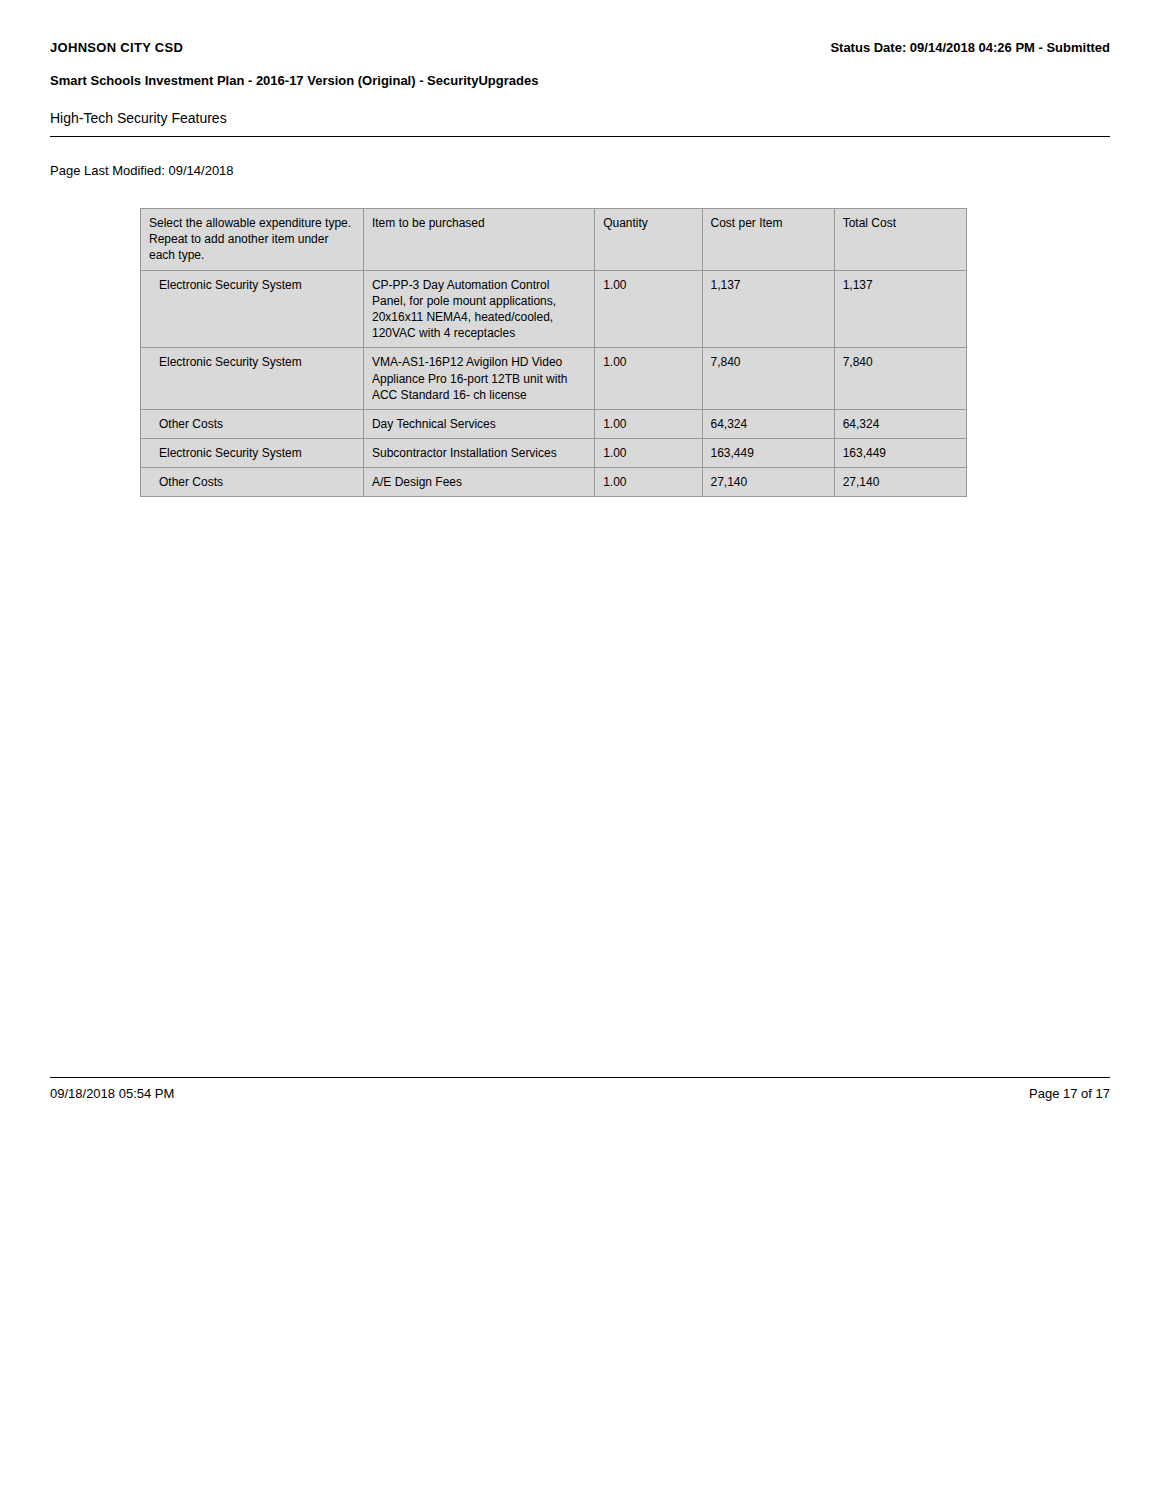JOHNSON CITY CSD
Status Date: 09/14/2018 04:26 PM - Submitted
Smart Schools Investment Plan - 2016-17 Version (Original) - SecurityUpgrades
High-Tech Security Features
Page Last Modified: 09/14/2018
| Select the allowable expenditure type. Repeat to add another item under each type. | Item to be purchased | Quantity | Cost per Item | Total Cost |
| Electronic Security System | CP-PP-3 Day Automation Control Panel, for pole mount applications, 20x16x11 NEMA4, heated/cooled, 120VAC with 4 receptacles | 1.00 | 1,137 | 1,137 |
| Electronic Security System | VMA-AS1-16P12 Avigilon HD Video Appliance Pro 16-port 12TB unit with ACC Standard 16- ch license | 1.00 | 7,840 | 7,840 |
| Other Costs | Day Technical Services | 1.00 | 64,324 | 64,324 |
| Electronic Security System | Subcontractor Installation Services | 1.00 | 163,449 | 163,449 |
| Other Costs | A/E Design Fees | 1.00 | 27,140 | 27,140 |
09/18/2018 05:54 PM
Page 17 of 17